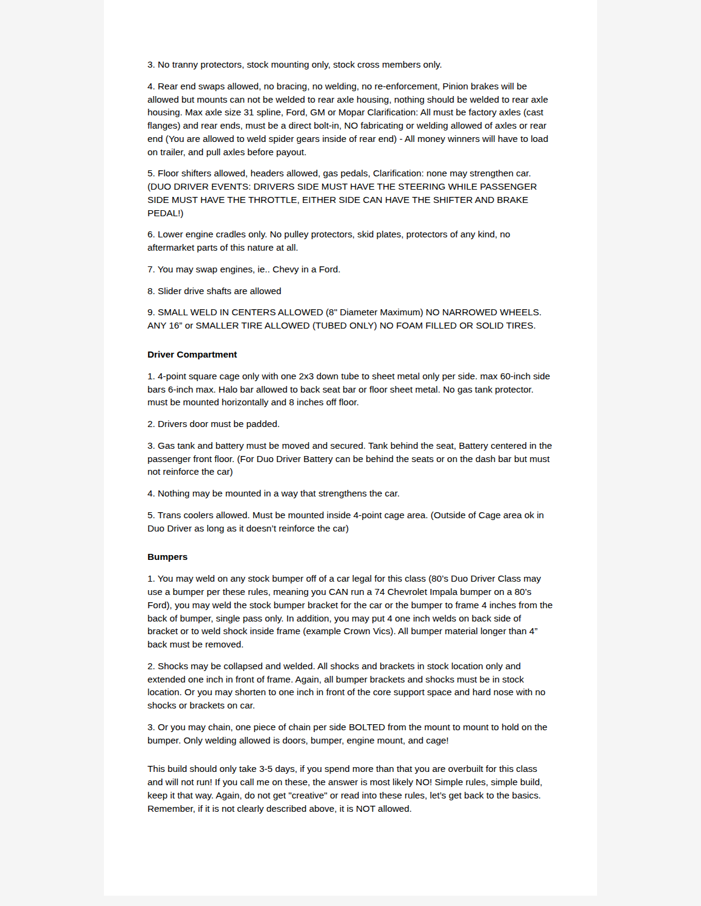3. No tranny protectors, stock mounting only, stock cross members only.
4. Rear end swaps allowed, no bracing, no welding, no re-enforcement, Pinion brakes will be allowed but mounts can not be welded to rear axle housing, nothing should be welded to rear axle housing. Max axle size 31 spline, Ford, GM or Mopar Clarification: All must be factory axles (cast flanges) and rear ends, must be a direct bolt-in, NO fabricating or welding allowed of axles or rear end (You are allowed to weld spider gears inside of rear end) - All money winners will have to load on trailer, and pull axles before payout.
5. Floor shifters allowed, headers allowed, gas pedals, Clarification: none may strengthen car. (DUO DRIVER EVENTS: DRIVERS SIDE MUST HAVE THE STEERING WHILE PASSENGER SIDE MUST HAVE THE THROTTLE, EITHER SIDE CAN HAVE THE SHIFTER AND BRAKE PEDAL!)
6. Lower engine cradles only. No pulley protectors, skid plates, protectors of any kind, no aftermarket parts of this nature at all.
7. You may swap engines, ie.. Chevy in a Ford.
8. Slider drive shafts are allowed
9. SMALL WELD IN CENTERS ALLOWED (8" Diameter Maximum) NO NARROWED WHEELS. ANY 16” or SMALLER TIRE ALLOWED (TUBED ONLY) NO FOAM FILLED OR SOLID TIRES.
Driver Compartment
1. 4-point square cage only with one 2x3 down tube to sheet metal only per side. max 60-inch side bars 6-inch max. Halo bar allowed to back seat bar or floor sheet metal. No gas tank protector. must be mounted horizontally and 8 inches off floor.
2. Drivers door must be padded.
3. Gas tank and battery must be moved and secured. Tank behind the seat, Battery centered in the passenger front floor. (For Duo Driver Battery can be behind the seats or on the dash bar but must not reinforce the car)
4. Nothing may be mounted in a way that strengthens the car.
5. Trans coolers allowed. Must be mounted inside 4-point cage area. (Outside of Cage area ok in Duo Driver as long as it doesn’t reinforce the car)
Bumpers
1. You may weld on any stock bumper off of a car legal for this class (80’s Duo Driver Class may use a bumper per these rules, meaning you CAN run a 74 Chevrolet Impala bumper on a 80’s Ford), you may weld the stock bumper bracket for the car or the bumper to frame 4 inches from the back of bumper, single pass only. In addition, you may put 4 one inch welds on back side of bracket or to weld shock inside frame (example Crown Vics). All bumper material longer than 4” back must be removed.
2. Shocks may be collapsed and welded. All shocks and brackets in stock location only and extended one inch in front of frame. Again, all bumper brackets and shocks must be in stock location. Or you may shorten to one inch in front of the core support space and hard nose with no shocks or brackets on car.
3. Or you may chain, one piece of chain per side BOLTED from the mount to mount to hold on the bumper. Only welding allowed is doors, bumper, engine mount, and cage!
This build should only take 3-5 days, if you spend more than that you are overbuilt for this class and will not run! If you call me on these, the answer is most likely NO! Simple rules, simple build, keep it that way. Again, do not get "creative" or read into these rules, let’s get back to the basics. Remember, if it is not clearly described above, it is NOT allowed.